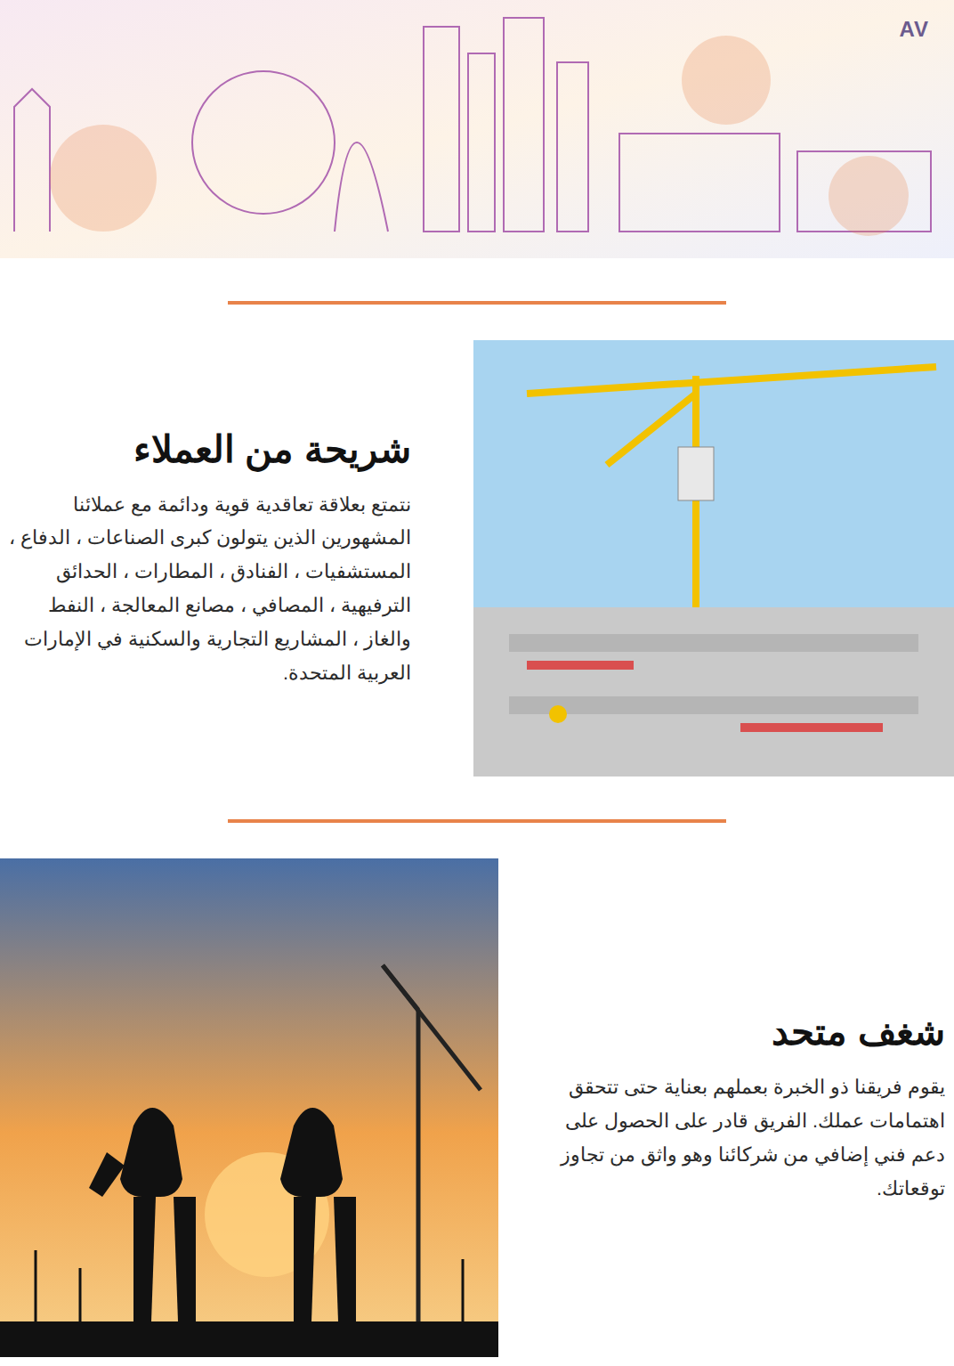AV
شريحة من العملاء
نتمتع بعلاقة تعاقدية قوية ودائمة مع عملائنا المشهورين الذين يتولون كبرى الصناعات ، الدفاع ، المستشفيات ، الفنادق ، المطارات ، الحدائق الترفيهية ، المصافي ، مصانع المعالجة ، النفط والغاز ، المشاريع التجارية والسكنية في الإمارات العربية المتحدة.
شغف متحد
يقوم فريقنا ذو الخبرة بعملهم بعناية حتى تتحقق اهتمامات عملك. الفريق قادر على الحصول على دعم فني إضافي من شركائنا وهو واثق من تجاوز توقعاتك.